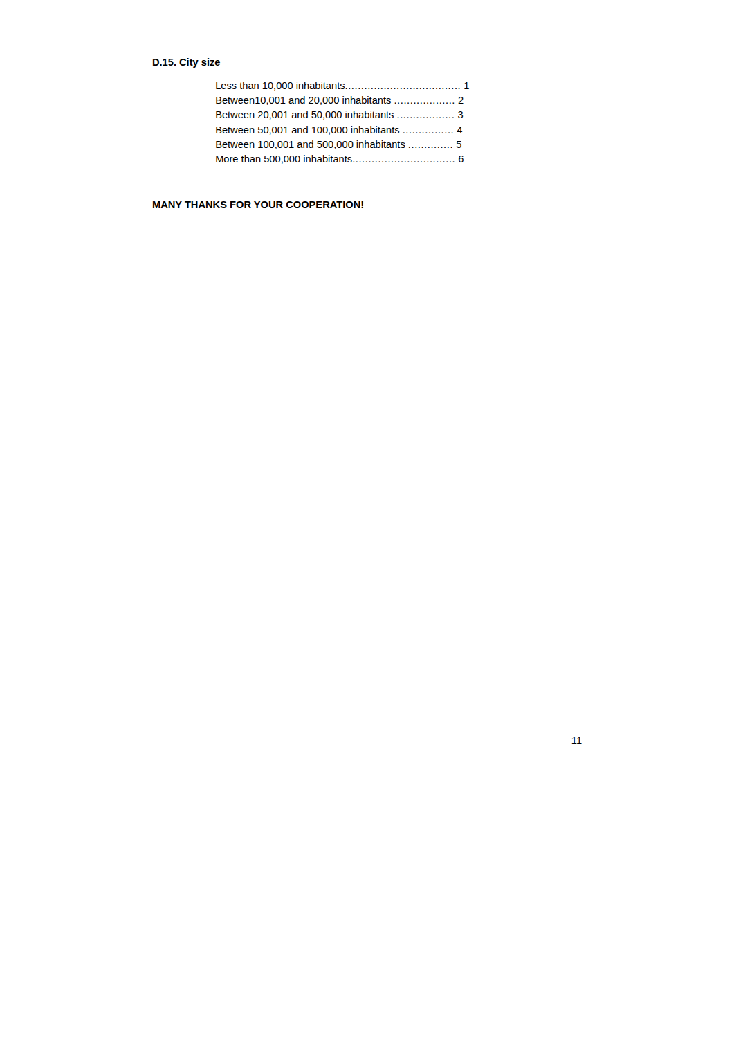D.15. City size
Less than 10,000 inhabitants.................................... 1
Between10,001 and 20,000 inhabitants ................... 2
Between 20,001 and 50,000 inhabitants .................. 3
Between 50,001 and 100,000 inhabitants ................ 4
Between 100,001 and 500,000 inhabitants .............. 5
More than 500,000 inhabitants................................ 6
MANY THANKS FOR YOUR COOPERATION!
11